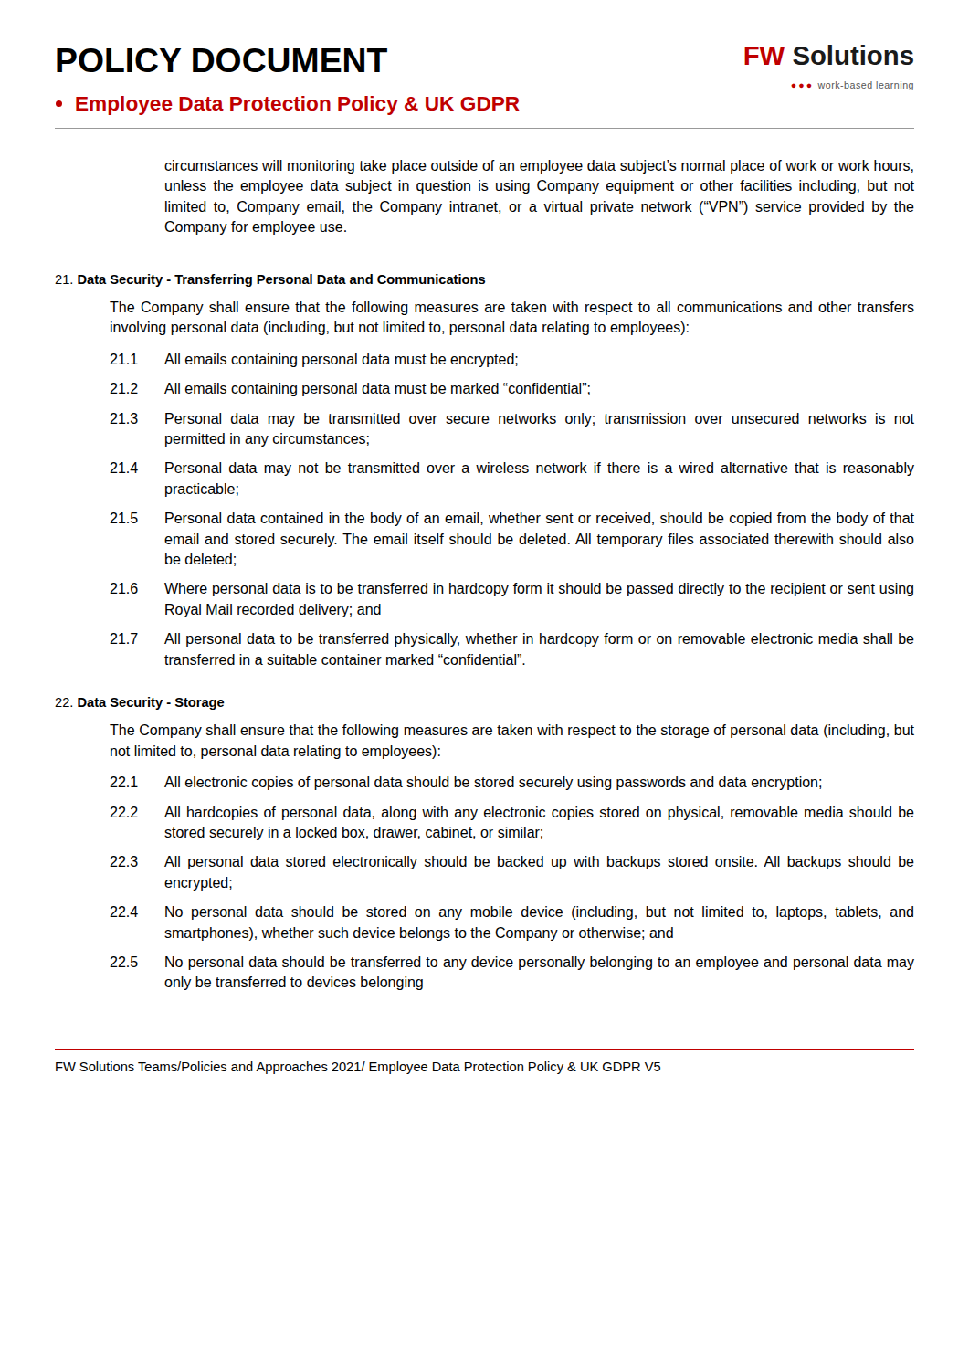POLICY DOCUMENT
Employee Data Protection Policy & UK GDPR
FW Solutions
●●● work-based learning
circumstances will monitoring take place outside of an employee data subject’s normal place of work or work hours, unless the employee data subject in question is using Company equipment or other facilities including, but not limited to, Company email, the Company intranet, or a virtual private network (“VPN”) service provided by the Company for employee use.
21. Data Security - Transferring Personal Data and Communications
The Company shall ensure that the following measures are taken with respect to all communications and other transfers involving personal data (including, but not limited to, personal data relating to employees):
21.1
All emails containing personal data must be encrypted;
21.2
All emails containing personal data must be marked “confidential”;
21.3
Personal data may be transmitted over secure networks only; transmission over unsecured networks is not permitted in any circumstances;
21.4
Personal data may not be transmitted over a wireless network if there is a wired alternative that is reasonably practicable;
21.5
Personal data contained in the body of an email, whether sent or received, should be copied from the body of that email and stored securely. The email itself should be deleted. All temporary files associated therewith should also be deleted;
21.6
Where personal data is to be transferred in hardcopy form it should be passed directly to the recipient or sent using Royal Mail recorded delivery; and
21.7
All personal data to be transferred physically, whether in hardcopy form or on removable electronic media shall be transferred in a suitable container marked “confidential”.
22. Data Security - Storage
The Company shall ensure that the following measures are taken with respect to the storage of personal data (including, but not limited to, personal data relating to employees):
22.1
All electronic copies of personal data should be stored securely using passwords and data encryption;
22.2
All hardcopies of personal data, along with any electronic copies stored on physical, removable media should be stored securely in a locked box, drawer, cabinet, or similar;
22.3
All personal data stored electronically should be backed up with backups stored onsite. All backups should be encrypted;
22.4
No personal data should be stored on any mobile device (including, but not limited to, laptops, tablets, and smartphones), whether such device belongs to the Company or otherwise; and
22.5
No personal data should be transferred to any device personally belonging to an employee and personal data may only be transferred to devices belonging
FW Solutions Teams/Policies and Approaches 2021/ Employee Data Protection Policy & UK GDPR V5